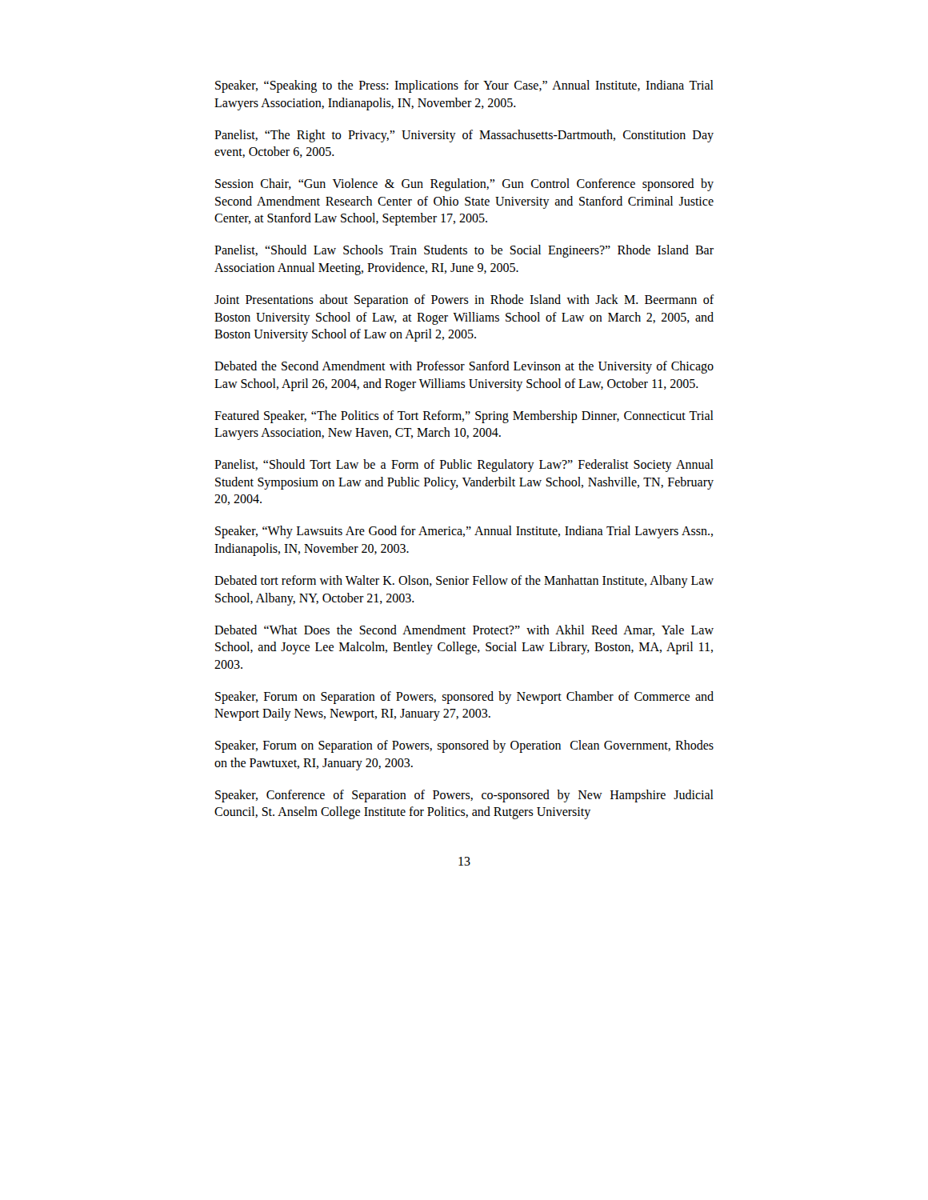Speaker, “Speaking to the Press: Implications for Your Case,” Annual Institute, Indiana Trial Lawyers Association, Indianapolis, IN, November 2, 2005.
Panelist, “The Right to Privacy,” University of Massachusetts-Dartmouth, Constitution Day event, October 6, 2005.
Session Chair, “Gun Violence & Gun Regulation,” Gun Control Conference sponsored by Second Amendment Research Center of Ohio State University and Stanford Criminal Justice Center, at Stanford Law School, September 17, 2005.
Panelist, “Should Law Schools Train Students to be Social Engineers?” Rhode Island Bar Association Annual Meeting, Providence, RI, June 9, 2005.
Joint Presentations about Separation of Powers in Rhode Island with Jack M. Beermann of Boston University School of Law, at Roger Williams School of Law on March 2, 2005, and Boston University School of Law on April 2, 2005.
Debated the Second Amendment with Professor Sanford Levinson at the University of Chicago Law School, April 26, 2004, and Roger Williams University School of Law, October 11, 2005.
Featured Speaker, “The Politics of Tort Reform,” Spring Membership Dinner, Connecticut Trial Lawyers Association, New Haven, CT, March 10, 2004.
Panelist, “Should Tort Law be a Form of Public Regulatory Law?” Federalist Society Annual Student Symposium on Law and Public Policy, Vanderbilt Law School, Nashville, TN, February 20, 2004.
Speaker, “Why Lawsuits Are Good for America,” Annual Institute, Indiana Trial Lawyers Assn., Indianapolis, IN, November 20, 2003.
Debated tort reform with Walter K. Olson, Senior Fellow of the Manhattan Institute, Albany Law School, Albany, NY, October 21, 2003.
Debated “What Does the Second Amendment Protect?” with Akhil Reed Amar, Yale Law School, and Joyce Lee Malcolm, Bentley College, Social Law Library, Boston, MA, April 11, 2003.
Speaker, Forum on Separation of Powers, sponsored by Newport Chamber of Commerce and Newport Daily News, Newport, RI, January 27, 2003.
Speaker, Forum on Separation of Powers, sponsored by Operation Clean Government, Rhodes on the Pawtuxet, RI, January 20, 2003.
Speaker, Conference of Separation of Powers, co-sponsored by New Hampshire Judicial Council, St. Anselm College Institute for Politics, and Rutgers University
13